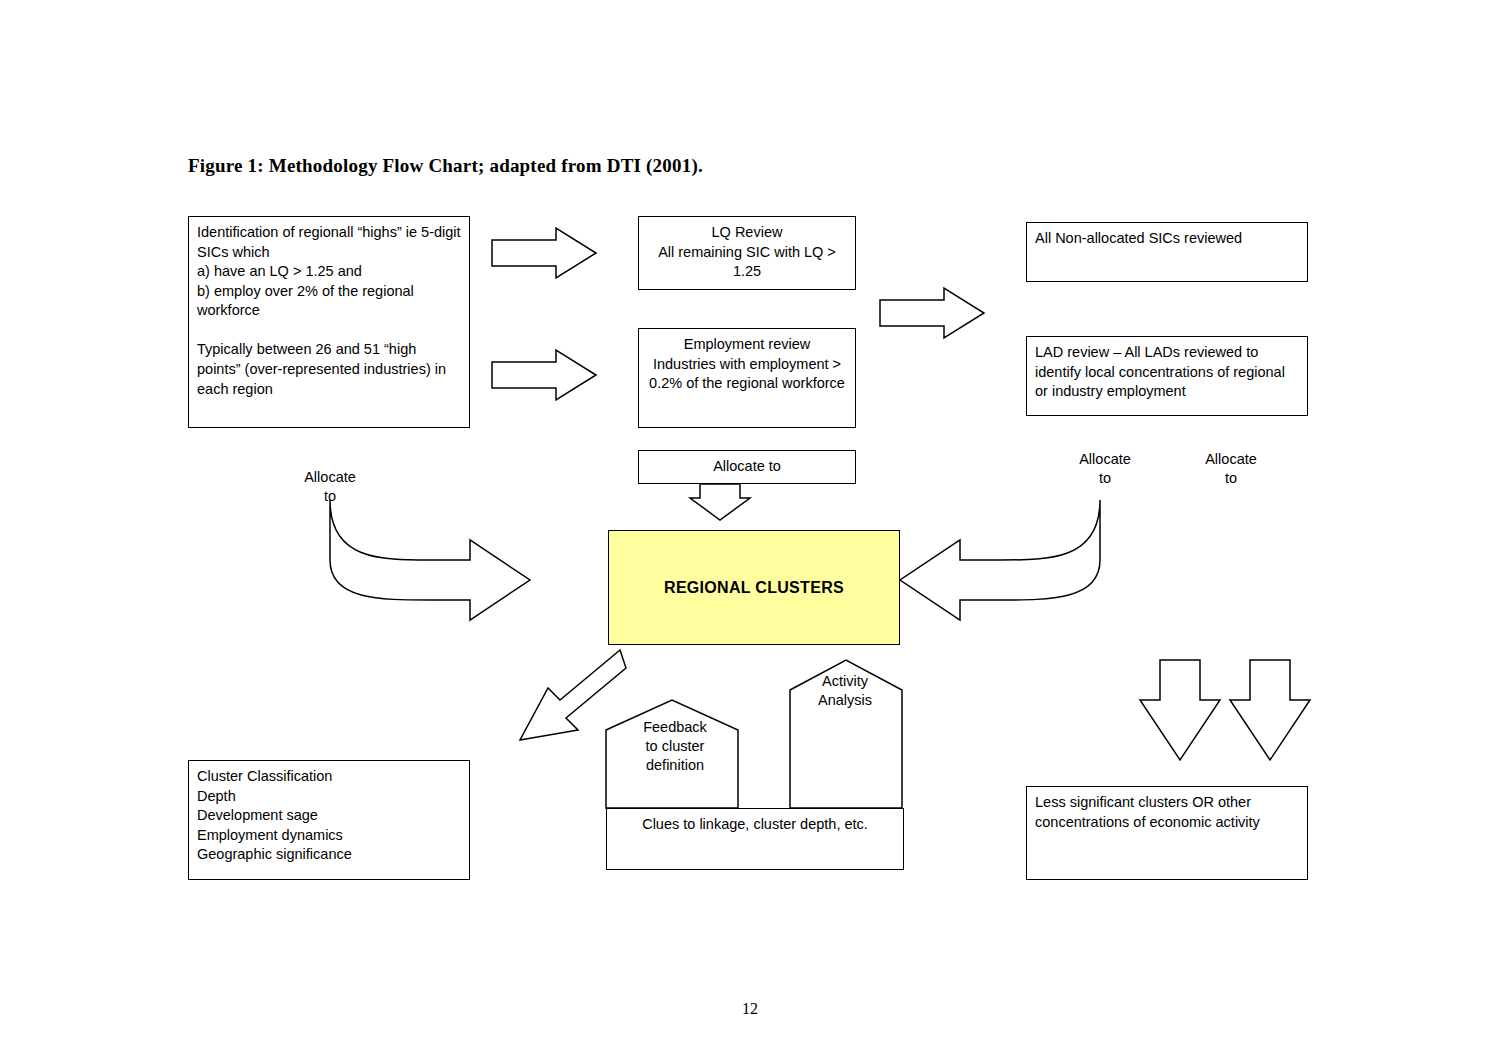Figure 1: Methodology Flow Chart; adapted from DTI (2001).
Identification of regionall “highs” ie 5-digit SICs which
a) have an LQ > 1.25 and
b) employ over 2% of the regional workforce
Typically between 26 and 51 “high points” (over-represented industries) in each region
LQ Review
All remaining SIC with LQ > 1.25
Employment review
Industries with employment > 0.2% of the regional workforce
All Non-allocated SICs reviewed
LAD review – All LADs reviewed to identify local concentrations of regional or industry employment
Allocate to
REGIONAL CLUSTERS
Cluster Classification
Depth
Development sage
Employment dynamics
Geographic significance
Clues to linkage, cluster depth, etc.
Less significant clusters OR other concentrations of economic activity
Allocate
to
Allocate
to
Allocate
to
Activity
Analysis
Feedback
to cluster
definition
12